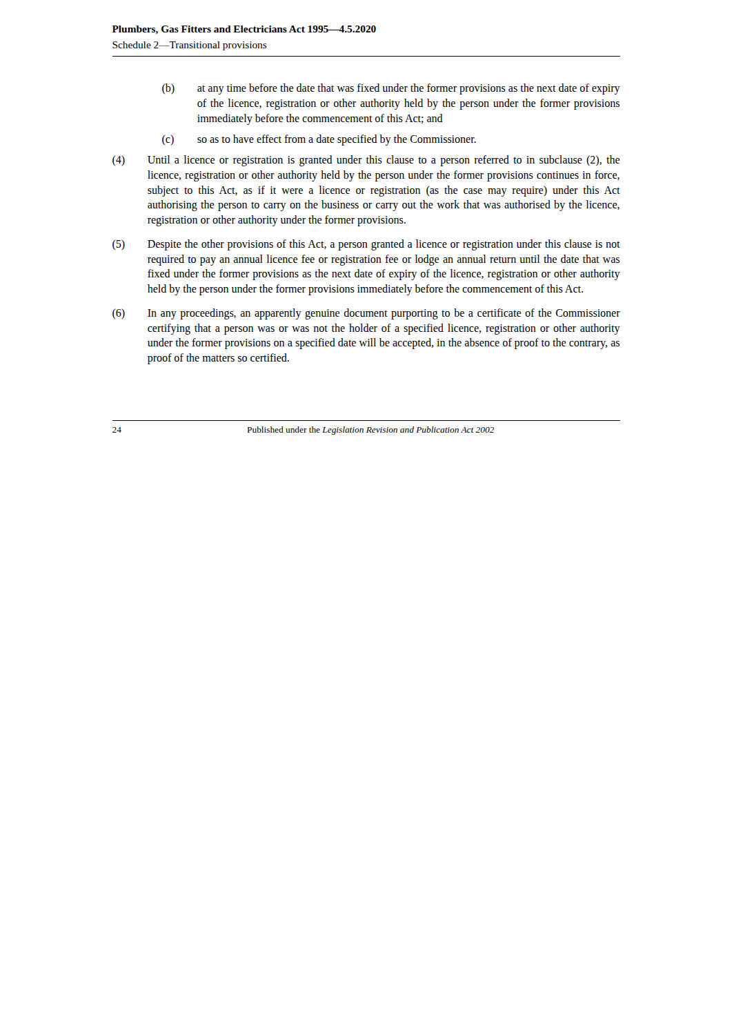Plumbers, Gas Fitters and Electricians Act 1995—4.5.2020
Schedule 2—Transitional provisions
(b) at any time before the date that was fixed under the former provisions as the next date of expiry of the licence, registration or other authority held by the person under the former provisions immediately before the commencement of this Act; and
(c) so as to have effect from a date specified by the Commissioner.
(4) Until a licence or registration is granted under this clause to a person referred to in subclause (2), the licence, registration or other authority held by the person under the former provisions continues in force, subject to this Act, as if it were a licence or registration (as the case may require) under this Act authorising the person to carry on the business or carry out the work that was authorised by the licence, registration or other authority under the former provisions.
(5) Despite the other provisions of this Act, a person granted a licence or registration under this clause is not required to pay an annual licence fee or registration fee or lodge an annual return until the date that was fixed under the former provisions as the next date of expiry of the licence, registration or other authority held by the person under the former provisions immediately before the commencement of this Act.
(6) In any proceedings, an apparently genuine document purporting to be a certificate of the Commissioner certifying that a person was or was not the holder of a specified licence, registration or other authority under the former provisions on a specified date will be accepted, in the absence of proof to the contrary, as proof of the matters so certified.
24
Published under the Legislation Revision and Publication Act 2002